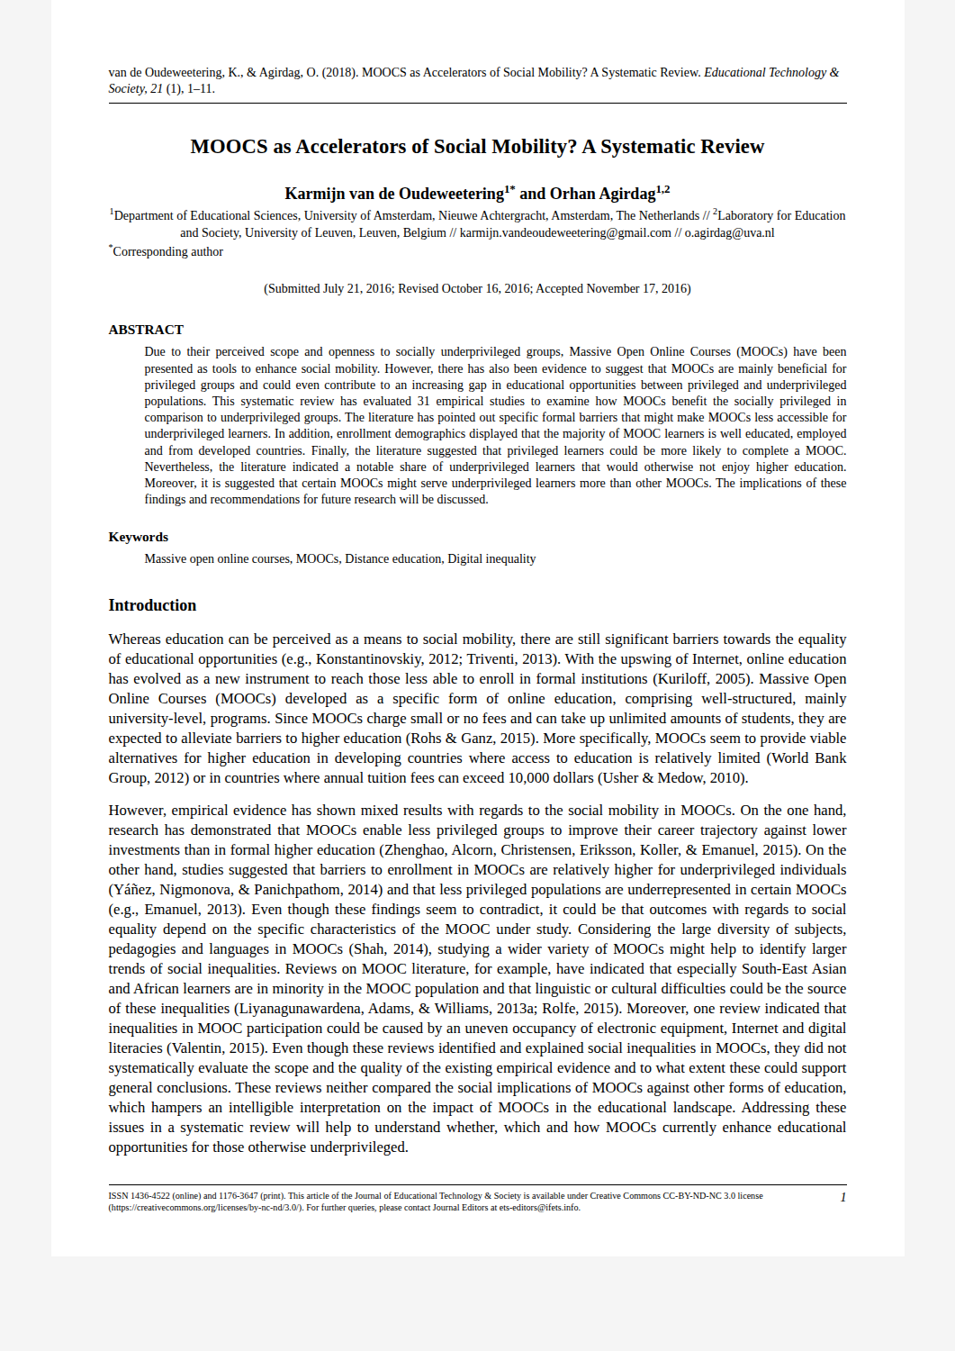van de Oudeweetering, K., & Agirdag, O. (2018). MOOCS as Accelerators of Social Mobility? A Systematic Review. Educational Technology & Society, 21 (1), 1–11.
MOOCS as Accelerators of Social Mobility? A Systematic Review
Karmijn van de Oudeweetering1* and Orhan Agirdag1,2
1Department of Educational Sciences, University of Amsterdam, Nieuwe Achtergracht, Amsterdam, The Netherlands // 2Laboratory for Education and Society, University of Leuven, Leuven, Belgium // karmijn.vandeoudeweetering@gmail.com // o.agirdag@uva.nl
*Corresponding author
(Submitted July 21, 2016; Revised October 16, 2016; Accepted November 17, 2016)
ABSTRACT
Due to their perceived scope and openness to socially underprivileged groups, Massive Open Online Courses (MOOCs) have been presented as tools to enhance social mobility. However, there has also been evidence to suggest that MOOCs are mainly beneficial for privileged groups and could even contribute to an increasing gap in educational opportunities between privileged and underprivileged populations. This systematic review has evaluated 31 empirical studies to examine how MOOCs benefit the socially privileged in comparison to underprivileged groups. The literature has pointed out specific formal barriers that might make MOOCs less accessible for underprivileged learners. In addition, enrollment demographics displayed that the majority of MOOC learners is well educated, employed and from developed countries. Finally, the literature suggested that privileged learners could be more likely to complete a MOOC. Nevertheless, the literature indicated a notable share of underprivileged learners that would otherwise not enjoy higher education. Moreover, it is suggested that certain MOOCs might serve underprivileged learners more than other MOOCs. The implications of these findings and recommendations for future research will be discussed.
Keywords
Massive open online courses, MOOCs, Distance education, Digital inequality
Introduction
Whereas education can be perceived as a means to social mobility, there are still significant barriers towards the equality of educational opportunities (e.g., Konstantinovskiy, 2012; Triventi, 2013). With the upswing of Internet, online education has evolved as a new instrument to reach those less able to enroll in formal institutions (Kuriloff, 2005). Massive Open Online Courses (MOOCs) developed as a specific form of online education, comprising well-structured, mainly university-level, programs. Since MOOCs charge small or no fees and can take up unlimited amounts of students, they are expected to alleviate barriers to higher education (Rohs & Ganz, 2015). More specifically, MOOCs seem to provide viable alternatives for higher education in developing countries where access to education is relatively limited (World Bank Group, 2012) or in countries where annual tuition fees can exceed 10,000 dollars (Usher & Medow, 2010).
However, empirical evidence has shown mixed results with regards to the social mobility in MOOCs. On the one hand, research has demonstrated that MOOCs enable less privileged groups to improve their career trajectory against lower investments than in formal higher education (Zhenghao, Alcorn, Christensen, Eriksson, Koller, & Emanuel, 2015). On the other hand, studies suggested that barriers to enrollment in MOOCs are relatively higher for underprivileged individuals (Yáñez, Nigmonova, & Panichpathom, 2014) and that less privileged populations are underrepresented in certain MOOCs (e.g., Emanuel, 2013). Even though these findings seem to contradict, it could be that outcomes with regards to social equality depend on the specific characteristics of the MOOC under study. Considering the large diversity of subjects, pedagogies and languages in MOOCs (Shah, 2014), studying a wider variety of MOOCs might help to identify larger trends of social inequalities. Reviews on MOOC literature, for example, have indicated that especially South-East Asian and African learners are in minority in the MOOC population and that linguistic or cultural difficulties could be the source of these inequalities (Liyanagunawardena, Adams, & Williams, 2013a; Rolfe, 2015). Moreover, one review indicated that inequalities in MOOC participation could be caused by an uneven occupancy of electronic equipment, Internet and digital literacies (Valentin, 2015). Even though these reviews identified and explained social inequalities in MOOCs, they did not systematically evaluate the scope and the quality of the existing empirical evidence and to what extent these could support general conclusions. These reviews neither compared the social implications of MOOCs against other forms of education, which hampers an intelligible interpretation on the impact of MOOCs in the educational landscape. Addressing these issues in a systematic review will help to understand whether, which and how MOOCs currently enhance educational opportunities for those otherwise underprivileged.
1 ISSN 1436-4522 (online) and 1176-3647 (print). This article of the Journal of Educational Technology & Society is available under Creative Commons CC-BY-ND-NC 3.0 license (https://creativecommons.org/licenses/by-nc-nd/3.0/). For further queries, please contact Journal Editors at ets-editors@ifets.info.